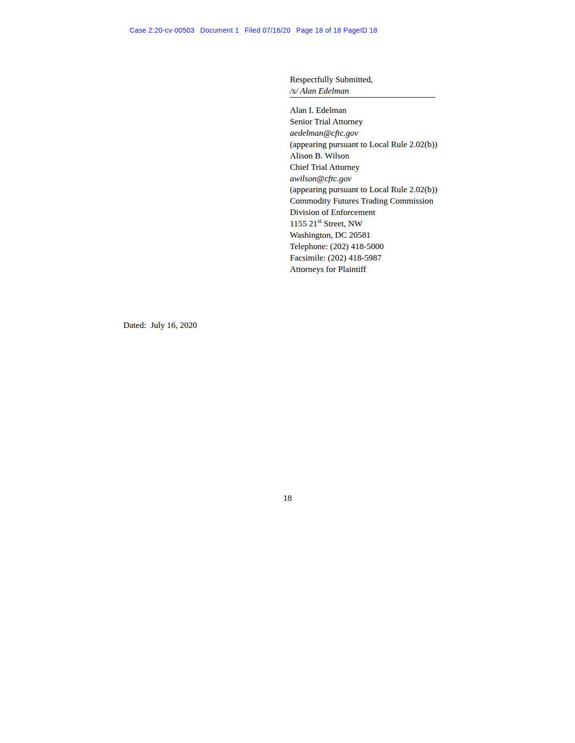Case 2:20-cv-00503 Document 1 Filed 07/16/20 Page 18 of 18 PageID 18
Respectfully Submitted,
/s/ Alan Edelman
Alan I. Edelman
Senior Trial Attorney
aedelman@cftc.gov
(appearing pursuant to Local Rule 2.02(b))
Alison B. Wilson
Chief Trial Attorney
awilson@cftc.gov
(appearing pursuant to Local Rule 2.02(b))
Commodity Futures Trading Commission
Division of Enforcement
1155 21st Street, NW
Washington, DC 20581
Telephone: (202) 418-5000
Facsimile: (202) 418-5987
Attorneys for Plaintiff
Dated: July 16, 2020
18